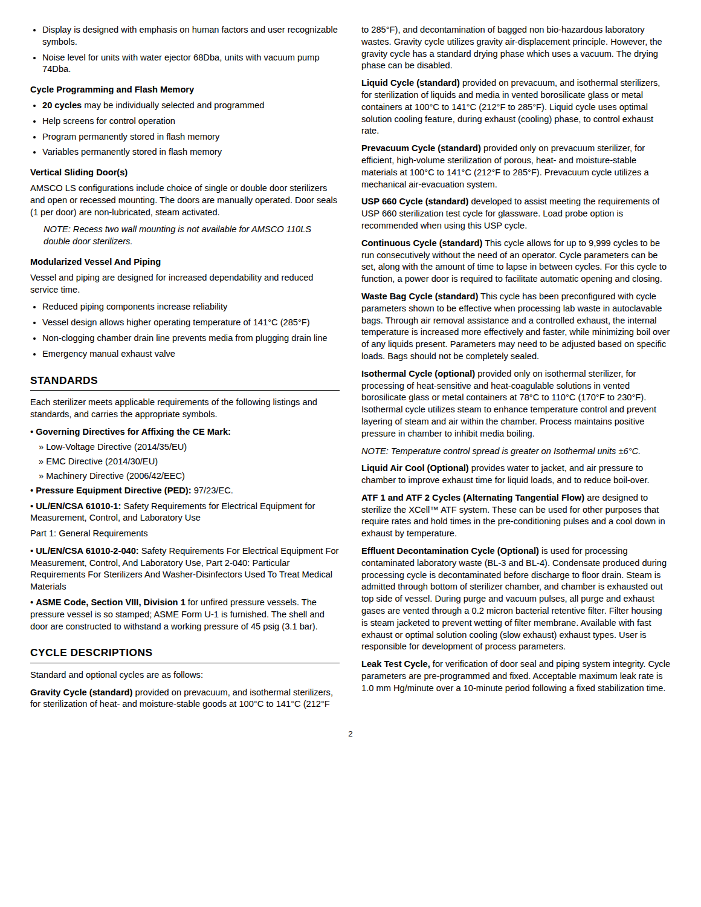Display is designed with emphasis on human factors and user recognizable symbols.
Noise level for units with water ejector 68Dba, units with vacuum pump 74Dba.
Cycle Programming and Flash Memory
20 cycles may be individually selected and programmed
Help screens for control operation
Program permanently stored in flash memory
Variables permanently stored in flash memory
Vertical Sliding Door(s)
AMSCO LS configurations include choice of single or double door sterilizers and open or recessed mounting. The doors are manually operated. Door seals (1 per door) are non-lubricated, steam activated.
NOTE: Recess two wall mounting is not available for AMSCO 110LS double door sterilizers.
Modularized Vessel And Piping
Vessel and piping are designed for increased dependability and reduced service time.
Reduced piping components increase reliability
Vessel design allows higher operating temperature of 141°C (285°F)
Non-clogging chamber drain line prevents media from plugging drain line
Emergency manual exhaust valve
STANDARDS
Each sterilizer meets applicable requirements of the following listings and standards, and carries the appropriate symbols.
• Governing Directives for Affixing the CE Mark:
» Low-Voltage Directive (2014/35/EU)
» EMC Directive (2014/30/EU)
» Machinery Directive (2006/42/EEC)
• Pressure Equipment Directive (PED): 97/23/EC.
• UL/EN/CSA 61010-1: Safety Requirements for Electrical Equipment for Measurement, Control, and Laboratory Use
Part 1: General Requirements
• UL/EN/CSA 61010-2-040: Safety Requirements For Electrical Equipment For Measurement, Control, And Laboratory Use, Part 2-040: Particular Requirements For Sterilizers And Washer-Disinfectors Used To Treat Medical Materials
• ASME Code, Section VIII, Division 1 for unfired pressure vessels. The pressure vessel is so stamped; ASME Form U-1 is furnished. The shell and door are constructed to withstand a working pressure of 45 psig (3.1 bar).
CYCLE DESCRIPTIONS
Standard and optional cycles are as follows:
Gravity Cycle (standard) provided on prevacuum, and isothermal sterilizers, for sterilization of heat- and moisture-stable goods at 100°C to 141°C (212°F to 285°F), and decontamination of bagged non bio-hazardous laboratory wastes. Gravity cycle utilizes gravity air-displacement principle. However, the gravity cycle has a standard drying phase which uses a vacuum. The drying phase can be disabled.
Liquid Cycle (standard) provided on prevacuum, and isothermal sterilizers, for sterilization of liquids and media in vented borosilicate glass or metal containers at 100°C to 141°C (212°F to 285°F). Liquid cycle uses optimal solution cooling feature, during exhaust (cooling) phase, to control exhaust rate.
Prevacuum Cycle (standard) provided only on prevacuum sterilizer, for efficient, high-volume sterilization of porous, heat- and moisture-stable materials at 100°C to 141°C (212°F to 285°F). Prevacuum cycle utilizes a mechanical air-evacuation system.
USP 660 Cycle (standard) developed to assist meeting the requirements of USP 660 sterilization test cycle for glassware. Load probe option is recommended when using this USP cycle.
Continuous Cycle (standard) This cycle allows for up to 9,999 cycles to be run consecutively without the need of an operator. Cycle parameters can be set, along with the amount of time to lapse in between cycles. For this cycle to function, a power door is required to facilitate automatic opening and closing.
Waste Bag Cycle (standard) This cycle has been preconfigured with cycle parameters shown to be effective when processing lab waste in autoclavable bags. Through air removal assistance and a controlled exhaust, the internal temperature is increased more effectively and faster, while minimizing boil over of any liquids present. Parameters may need to be adjusted based on specific loads. Bags should not be completely sealed.
Isothermal Cycle (optional) provided only on isothermal sterilizer, for processing of heat-sensitive and heat-coagulable solutions in vented borosilicate glass or metal containers at 78°C to 110°C (170°F to 230°F). Isothermal cycle utilizes steam to enhance temperature control and prevent layering of steam and air within the chamber. Process maintains positive pressure in chamber to inhibit media boiling.
NOTE: Temperature control spread is greater on Isothermal units ±6°C.
Liquid Air Cool (Optional) provides water to jacket, and air pressure to chamber to improve exhaust time for liquid loads, and to reduce boil-over.
ATF 1 and ATF 2 Cycles (Alternating Tangential Flow) are designed to sterilize the XCell™ ATF system. These can be used for other purposes that require rates and hold times in the pre-conditioning pulses and a cool down in exhaust by temperature.
Effluent Decontamination Cycle (Optional) is used for processing contaminated laboratory waste (BL-3 and BL-4). Condensate produced during processing cycle is decontaminated before discharge to floor drain. Steam is admitted through bottom of sterilizer chamber, and chamber is exhausted out top side of vessel. During purge and vacuum pulses, all purge and exhaust gases are vented through a 0.2 micron bacterial retentive filter. Filter housing is steam jacketed to prevent wetting of filter membrane. Available with fast exhaust or optimal solution cooling (slow exhaust) exhaust types. User is responsible for development of process parameters.
Leak Test Cycle, for verification of door seal and piping system integrity. Cycle parameters are pre-programmed and fixed. Acceptable maximum leak rate is 1.0 mm Hg/minute over a 10-minute period following a fixed stabilization time.
2